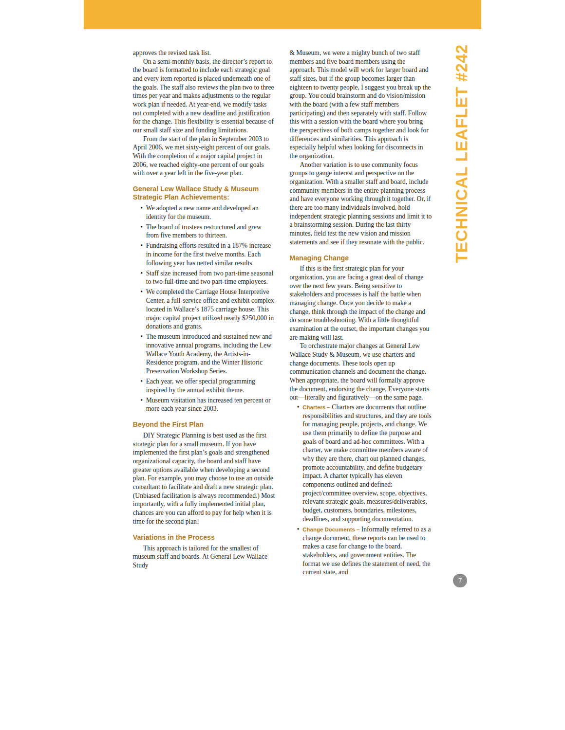TECHNICAL LEAFLET #242
approves the revised task list.
On a semi-monthly basis, the director’s report to the board is formatted to include each strategic goal and every item reported is placed underneath one of the goals. The staff also reviews the plan two to three times per year and makes adjustments to the regular work plan if needed. At year-end, we modify tasks not completed with a new deadline and justification for the change. This flexibility is essential because of our small staff size and funding limitations.
From the start of the plan in September 2003 to April 2006, we met sixty-eight percent of our goals. With the completion of a major capital project in 2006, we reached eighty-one percent of our goals with over a year left in the five-year plan.
General Lew Wallace Study & Museum
Strategic Plan Achievements:
We adopted a new name and developed an identity for the museum.
The board of trustees restructured and grew from five members to thirteen.
Fundraising efforts resulted in a 187% increase in income for the first twelve months. Each following year has netted similar results.
Staff size increased from two part-time seasonal to two full-time and two part-time employees.
We completed the Carriage House Interpretive Center, a full-service office and exhibit complex located in Wallace’s 1875 carriage house. This major capital project utilized nearly $250,000 in donations and grants.
The museum introduced and sustained new and innovative annual programs, including the Lew Wallace Youth Academy, the Artists-in-Residence program, and the Winter Historic Preservation Workshop Series.
Each year, we offer special programming inspired by the annual exhibit theme.
Museum visitation has increased ten percent or more each year since 2003.
Beyond the First Plan
DIY Strategic Planning is best used as the first strategic plan for a small museum. If you have implemented the first plan’s goals and strengthened organizational capacity, the board and staff have greater options available when developing a second plan. For example, you may choose to use an outside consultant to facilitate and draft a new strategic plan. (Unbiased facilitation is always recommended.) Most importantly, with a fully implemented initial plan, chances are you can afford to pay for help when it is time for the second plan!
Variations in the Process
This approach is tailored for the smallest of museum staff and boards. At General Lew Wallace Study
& Museum, we were a mighty bunch of two staff members and five board members using the approach. This model will work for larger board and staff sizes, but if the group becomes larger than eighteen to twenty people, I suggest you break up the group. You could brainstorm and do vision/mission with the board (with a few staff members participating) and then separately with staff. Follow this with a session with the board where you bring the perspectives of both camps together and look for differences and similarities. This approach is especially helpful when looking for disconnects in the organization.
Another variation is to use community focus groups to gauge interest and perspective on the organization. With a smaller staff and board, include community members in the entire planning process and have everyone working through it together. Or, if there are too many individuals involved, hold independent strategic planning sessions and limit it to a brainstorming session. During the last thirty minutes, field test the new vision and mission statements and see if they resonate with the public.
Managing Change
If this is the first strategic plan for your organization, you are facing a great deal of change over the next few years. Being sensitive to stakeholders and processes is half the battle when managing change. Once you decide to make a change, think through the impact of the change and do some troubleshooting. With a little thoughtful examination at the outset, the important changes you are making will last.
To orchestrate major changes at General Lew Wallace Study & Museum, we use charters and change documents. These tools open up communication channels and document the change. When appropriate, the board will formally approve the document, endorsing the change. Everyone starts out—literally and figuratively—on the same page.
Charters – Charters are documents that outline responsibilities and structures, and they are tools for managing people, projects, and change. We use them primarily to define the purpose and goals of board and ad-hoc committees. With a charter, we make committee members aware of why they are there, chart out planned changes, promote accountability, and define budgetary impact. A charter typically has eleven components outlined and defined: project/committee overview, scope, objectives, relevant strategic goals, measures/deliverables, budget, customers, boundaries, milestones, deadlines, and supporting documentation.
Change Documents – Informally referred to as a change document, these reports can be used to makes a case for change to the board, stakeholders, and government entities. The format we use defines the statement of need, the current state, and
7